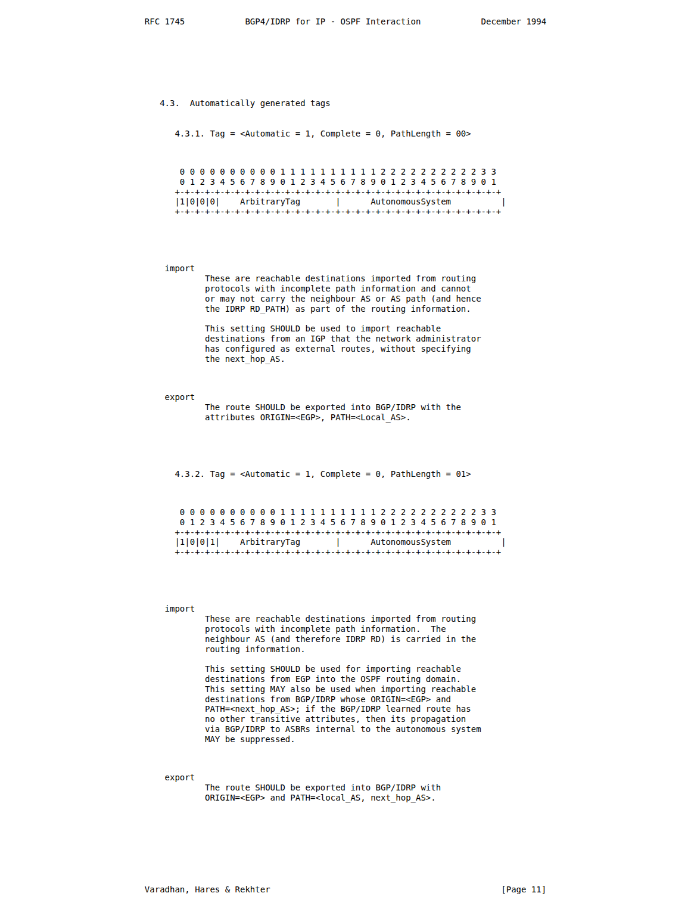RFC 1745 BGP4/IDRP for IP - OSPF Interaction December 1994
4.3. Automatically generated tags
4.3.1. Tag = <Automatic = 1, Complete = 0, PathLength = 00>
0 0 0 0 0 0 0 0 0 0 1 1 1 1 1 1 1 1 1 1 2 2 2 2 2 2 2 2 2 2 3 3 0 1 2 3 4 5 6 7 8 9 0 1 2 3 4 5 6 7 8 9 0 1 2 3 4 5 6 7 8 9 0 1 +-+-+-+-+-+-+-+-+-+-+-+-+-+-+-+-+-+-+-+-+-+-+-+-+-+-+-+-+-+-+-+-+ |1|0|0|0| ArbitraryTag | AutonomousSystem | +-+-+-+-+-+-+-+-+-+-+-+-+-+-+-+-+-+-+-+-+-+-+-+-+-+-+-+-+-+-+-+-+
import
These are reachable destinations imported from routing protocols with incomplete path information and cannot or may not carry the neighbour AS or AS path (and hence the IDRP RD_PATH) as part of the routing information. This setting SHOULD be used to import reachable destinations from an IGP that the network administrator has configured as external routes, without specifying the next_hop_AS.
export
The route SHOULD be exported into BGP/IDRP with the attributes ORIGIN=<EGP>, PATH=<Local_AS>.
4.3.2. Tag = <Automatic = 1, Complete = 0, PathLength = 01>
0 0 0 0 0 0 0 0 0 0 1 1 1 1 1 1 1 1 1 1 2 2 2 2 2 2 2 2 2 2 3 3 0 1 2 3 4 5 6 7 8 9 0 1 2 3 4 5 6 7 8 9 0 1 2 3 4 5 6 7 8 9 0 1 +-+-+-+-+-+-+-+-+-+-+-+-+-+-+-+-+-+-+-+-+-+-+-+-+-+-+-+-+-+-+-+-+ |1|0|0|1| ArbitraryTag | AutonomousSystem | +-+-+-+-+-+-+-+-+-+-+-+-+-+-+-+-+-+-+-+-+-+-+-+-+-+-+-+-+-+-+-+-+
import
These are reachable destinations imported from routing protocols with incomplete path information. The neighbour AS (and therefore IDRP RD) is carried in the routing information. This setting SHOULD be used for importing reachable destinations from EGP into the OSPF routing domain. This setting MAY also be used when importing reachable destinations from BGP/IDRP whose ORIGIN=<EGP> and PATH=<next_hop_AS>; if the BGP/IDRP learned route has no other transitive attributes, then its propagation via BGP/IDRP to ASBRs internal to the autonomous system MAY be suppressed.
export
The route SHOULD be exported into BGP/IDRP with ORIGIN=<EGP> and PATH=<local_AS, next_hop_AS>.
Varadhan, Hares & Rekhter[Page 11]